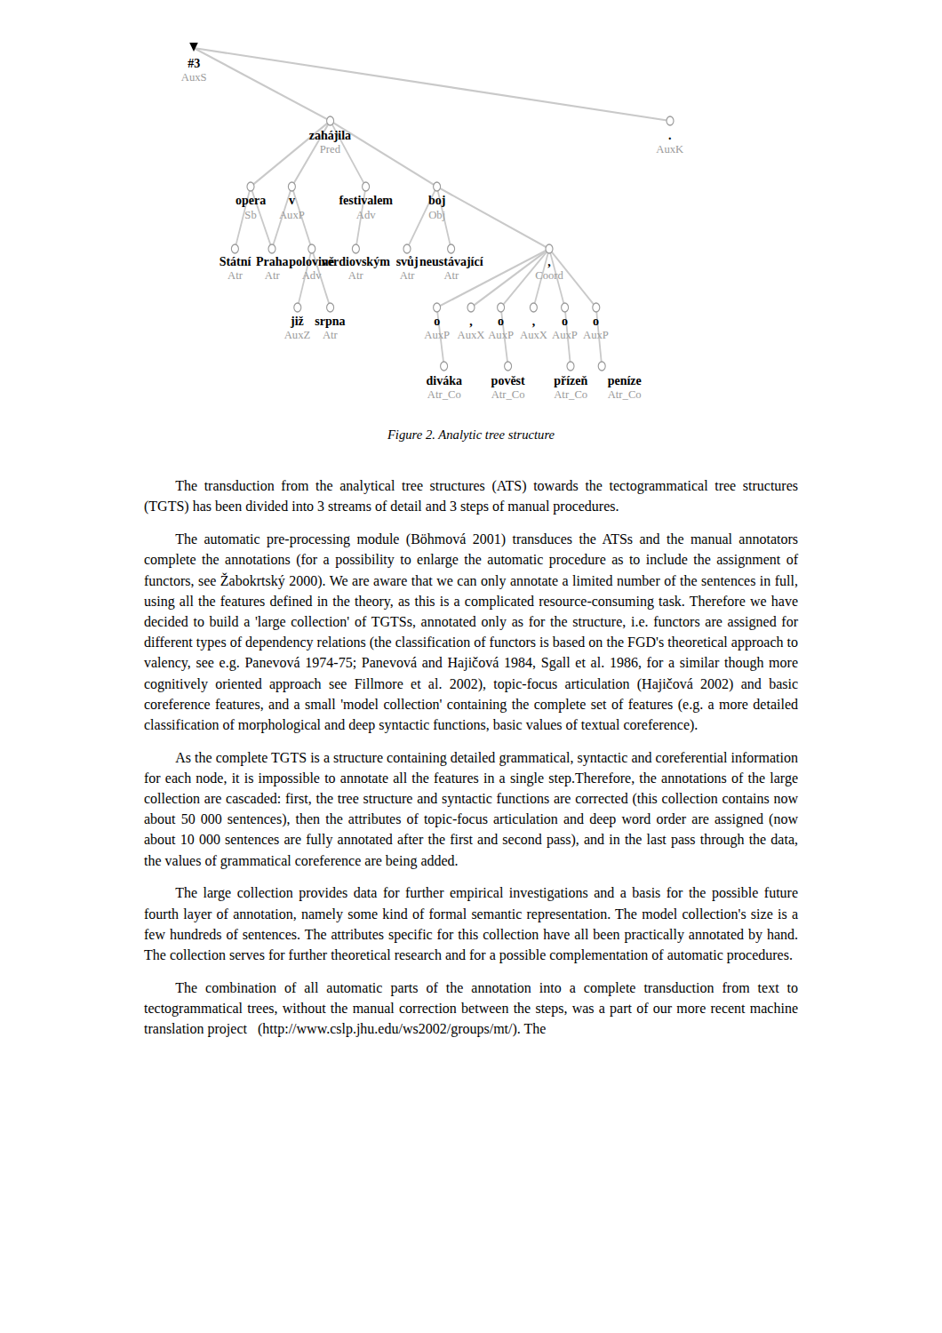#3 AuxS
zahájila Pred
. AuxK
opera Sb
v AuxP
festivalem Adv
boj Obj
Státní Atr
Praha Atr
polovině Adv
verdiovským Atr
svůj Atr
neustávající Atr
, Coord
již AuxZ
srpna Atr
o AuxP
, AuxX
o AuxP
, AuxX
o AuxP
o AuxP
diváka Atr_Co
pověst Atr_Co
přízeň Atr_Co
peníze Atr_Co
Figure 2. Analytic tree structure
The transduction from the analytical tree structures (ATS) towards the tectogrammatical tree structures (TGTS) has been divided into 3 streams of detail and 3 steps of manual procedures.
The automatic pre-processing module (Böhmová 2001) transduces the ATSs and the manual annotators complete the annotations (for a possibility to enlarge the automatic procedure as to include the assignment of functors, see Žabokrtský 2000). We are aware that we can only annotate a limited number of the sentences in full, using all the features defined in the theory, as this is a complicated resource-consuming task. Therefore we have decided to build a 'large collection' of TGTSs, annotated only as for the structure, i.e. functors are assigned for different types of dependency relations (the classification of functors is based on the FGD's theoretical approach to valency, see e.g. Panevová 1974-75; Panevová and Hajičová 1984, Sgall et al. 1986, for a similar though more cognitively oriented approach see Fillmore et al. 2002), topic-focus articulation (Hajičová 2002) and basic coreference features, and a small 'model collection' containing the complete set of features (e.g. a more detailed classification of morphological and deep syntactic functions, basic values of textual coreference).
As the complete TGTS is a structure containing detailed grammatical, syntactic and coreferential information for each node, it is impossible to annotate all the features in a single step.Therefore, the annotations of the large collection are cascaded: first, the tree structure and syntactic functions are corrected (this collection contains now about 50 000 sentences), then the attributes of topic-focus articulation and deep word order are assigned (now about 10 000 sentences are fully annotated after the first and second pass), and in the last pass through the data, the values of grammatical coreference are being added.
The large collection provides data for further empirical investigations and a basis for the possible future fourth layer of annotation, namely some kind of formal semantic representation. The model collection's size is a few hundreds of sentences. The attributes specific for this collection have all been practically annotated by hand. The collection serves for further theoretical research and for a possible complementation of automatic procedures.
The combination of all automatic parts of the annotation into a complete transduction from text to tectogrammatical trees, without the manual correction between the steps, was a part of our more recent machine translation project (http://www.cslp.jhu.edu/ws2002/groups/mt/). The